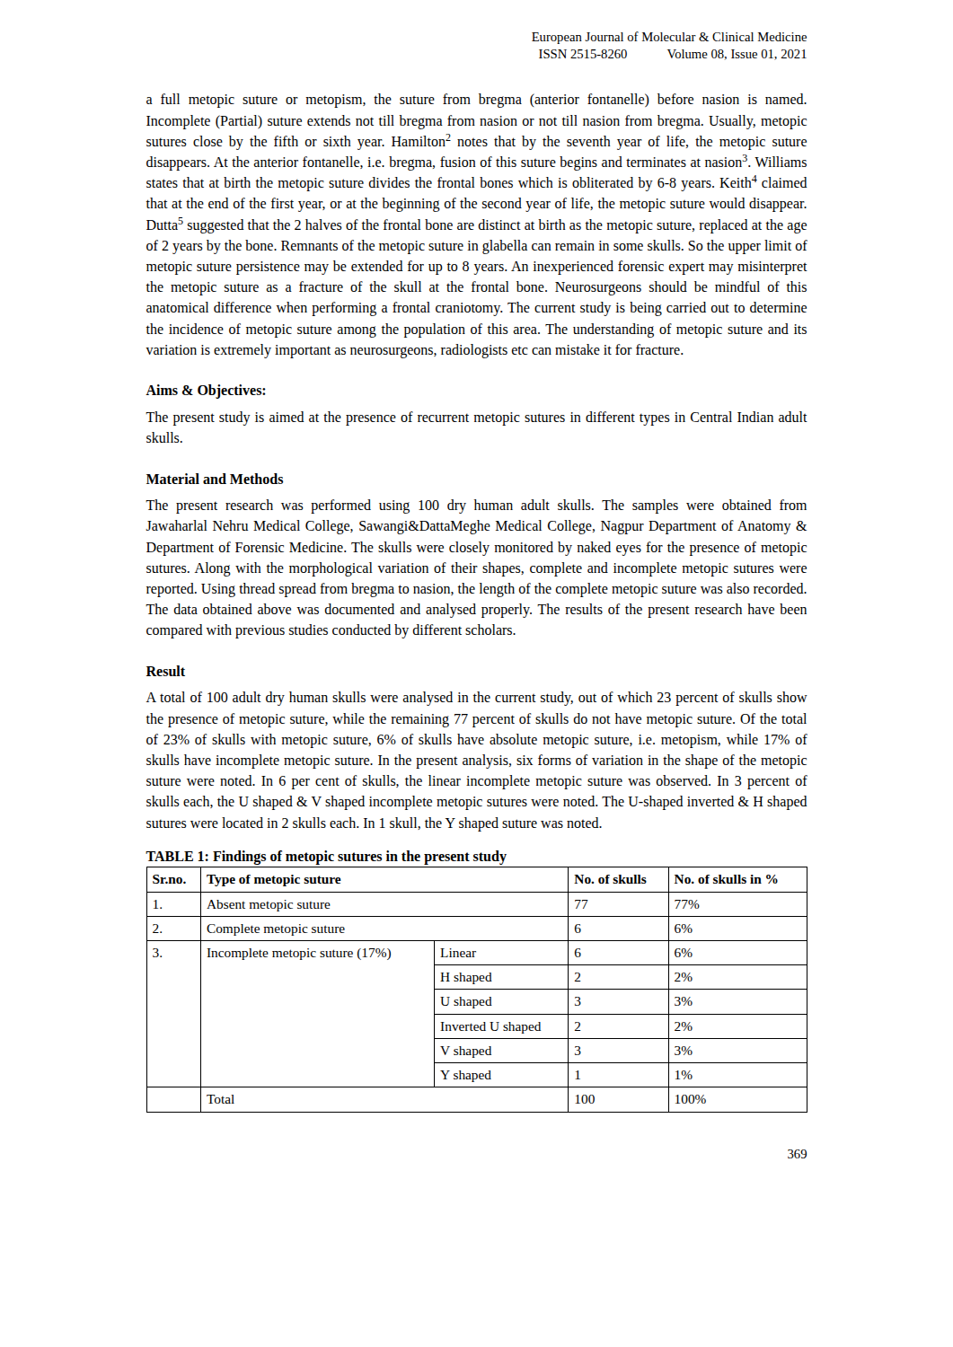European Journal of Molecular & Clinical Medicine
ISSN 2515-8260 Volume 08, Issue 01, 2021
a full metopic suture or metopism, the suture from bregma (anterior fontanelle) before nasion is named. Incomplete (Partial) suture extends not till bregma from nasion or not till nasion from bregma. Usually, metopic sutures close by the fifth or sixth year. Hamilton2 notes that by the seventh year of life, the metopic suture disappears. At the anterior fontanelle, i.e. bregma, fusion of this suture begins and terminates at nasion3. Williams states that at birth the metopic suture divides the frontal bones which is obliterated by 6-8 years. Keith4 claimed that at the end of the first year, or at the beginning of the second year of life, the metopic suture would disappear. Dutta5 suggested that the 2 halves of the frontal bone are distinct at birth as the metopic suture, replaced at the age of 2 years by the bone. Remnants of the metopic suture in glabella can remain in some skulls. So the upper limit of metopic suture persistence may be extended for up to 8 years. An inexperienced forensic expert may misinterpret the metopic suture as a fracture of the skull at the frontal bone. Neurosurgeons should be mindful of this anatomical difference when performing a frontal craniotomy. The current study is being carried out to determine the incidence of metopic suture among the population of this area. The understanding of metopic suture and its variation is extremely important as neurosurgeons, radiologists etc can mistake it for fracture.
Aims & Objectives:
The present study is aimed at the presence of recurrent metopic sutures in different types in Central Indian adult skulls.
Material and Methods
The present research was performed using 100 dry human adult skulls. The samples were obtained from Jawaharlal Nehru Medical College, Sawangi&DattaMeghe Medical College, Nagpur Department of Anatomy & Department of Forensic Medicine. The skulls were closely monitored by naked eyes for the presence of metopic sutures. Along with the morphological variation of their shapes, complete and incomplete metopic sutures were reported. Using thread spread from bregma to nasion, the length of the complete metopic suture was also recorded. The data obtained above was documented and analysed properly. The results of the present research have been compared with previous studies conducted by different scholars.
Result
A total of 100 adult dry human skulls were analysed in the current study, out of which 23 percent of skulls show the presence of metopic suture, while the remaining 77 percent of skulls do not have metopic suture. Of the total of 23% of skulls with metopic suture, 6% of skulls have absolute metopic suture, i.e. metopism, while 17% of skulls have incomplete metopic suture. In the present analysis, six forms of variation in the shape of the metopic suture were noted. In 6 per cent of skulls, the linear incomplete metopic suture was observed. In 3 percent of skulls each, the U shaped & V shaped incomplete metopic sutures were noted. The U-shaped inverted & H shaped sutures were located in 2 skulls each. In 1 skull, the Y shaped suture was noted.
TABLE 1: Findings of metopic sutures in the present study
| Sr.no. | Type of metopic suture | No. of skulls | No. of skulls in % |
| --- | --- | --- | --- |
| 1. | Absent metopic suture | 77 | 77% |
| 2. | Complete metopic suture | 6 | 6% |
| 3. | Incomplete metopic suture (17%) | Linear | 6 | 6% |
| H shaped | 2 | 2% |
| U shaped | 3 | 3% |
| Inverted U shaped | 2 | 2% |
| V shaped | 3 | 3% |
| Y shaped | 1 | 1% |
| | Total | 100 | 100% |
369